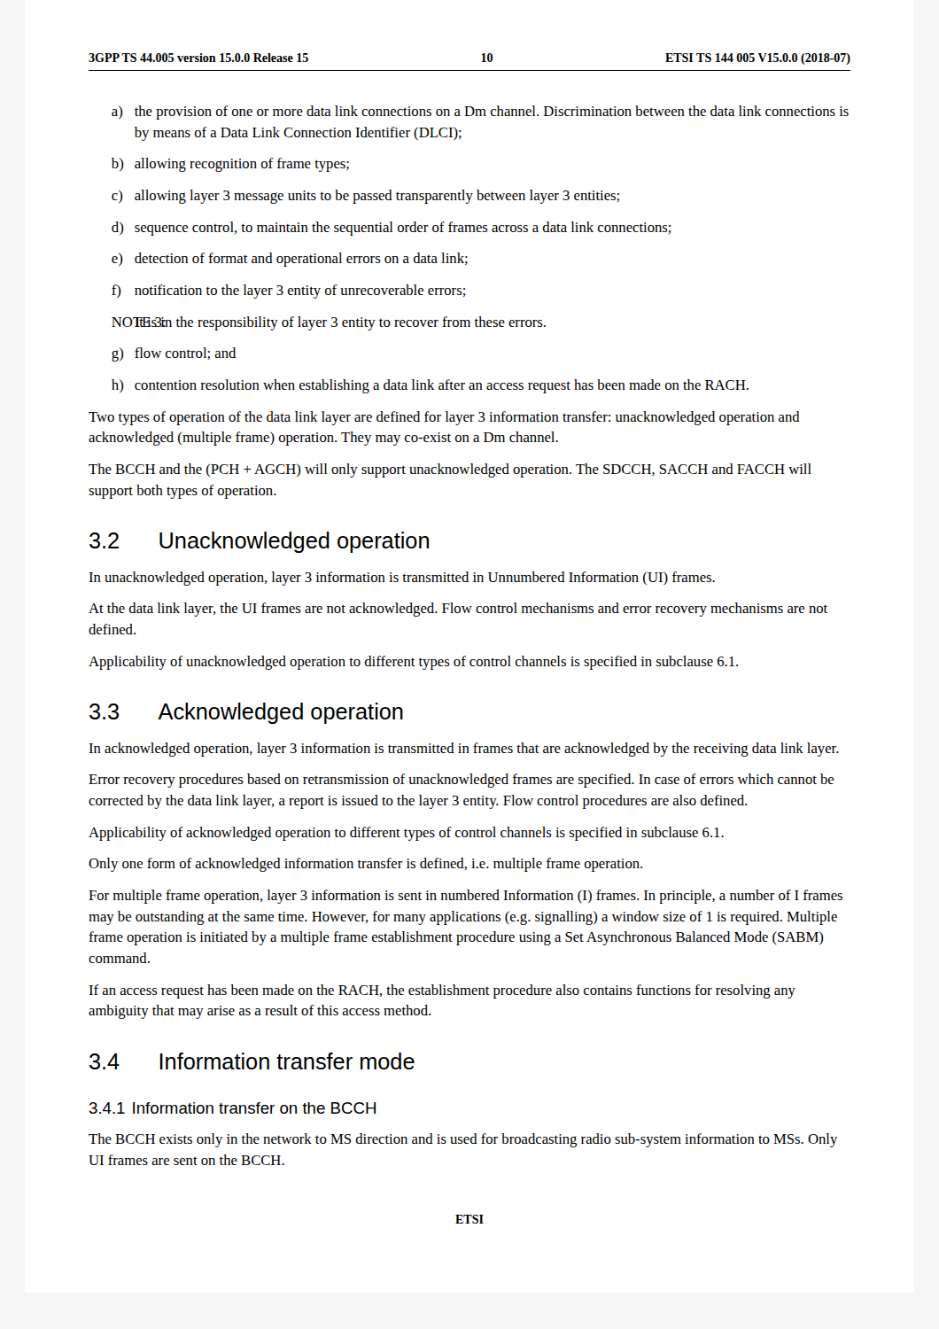3GPP TS 44.005 version 15.0.0 Release 15
10
ETSI TS 144 005 V15.0.0 (2018-07)
a) the provision of one or more data link connections on a Dm channel. Discrimination between the data link connections is by means of a Data Link Connection Identifier (DLCI);
b) allowing recognition of frame types;
c) allowing layer 3 message units to be passed transparently between layer 3 entities;
d) sequence control, to maintain the sequential order of frames across a data link connections;
e) detection of format and operational errors on a data link;
f) notification to the layer 3 entity of unrecoverable errors;
NOTE 3: It is in the responsibility of layer 3 entity to recover from these errors.
g) flow control; and
h) contention resolution when establishing a data link after an access request has been made on the RACH.
Two types of operation of the data link layer are defined for layer 3 information transfer: unacknowledged operation and acknowledged (multiple frame) operation. They may co-exist on a Dm channel.
The BCCH and the (PCH + AGCH) will only support unacknowledged operation. The SDCCH, SACCH and FACCH will support both types of operation.
3.2 Unacknowledged operation
In unacknowledged operation, layer 3 information is transmitted in Unnumbered Information (UI) frames.
At the data link layer, the UI frames are not acknowledged. Flow control mechanisms and error recovery mechanisms are not defined.
Applicability of unacknowledged operation to different types of control channels is specified in subclause 6.1.
3.3 Acknowledged operation
In acknowledged operation, layer 3 information is transmitted in frames that are acknowledged by the receiving data link layer.
Error recovery procedures based on retransmission of unacknowledged frames are specified. In case of errors which cannot be corrected by the data link layer, a report is issued to the layer 3 entity. Flow control procedures are also defined.
Applicability of acknowledged operation to different types of control channels is specified in subclause 6.1.
Only one form of acknowledged information transfer is defined, i.e. multiple frame operation.
For multiple frame operation, layer 3 information is sent in numbered Information (I) frames. In principle, a number of I frames may be outstanding at the same time. However, for many applications (e.g. signalling) a window size of 1 is required. Multiple frame operation is initiated by a multiple frame establishment procedure using a Set Asynchronous Balanced Mode (SABM) command.
If an access request has been made on the RACH, the establishment procedure also contains functions for resolving any ambiguity that may arise as a result of this access method.
3.4 Information transfer mode
3.4.1 Information transfer on the BCCH
The BCCH exists only in the network to MS direction and is used for broadcasting radio sub-system information to MSs. Only UI frames are sent on the BCCH.
ETSI